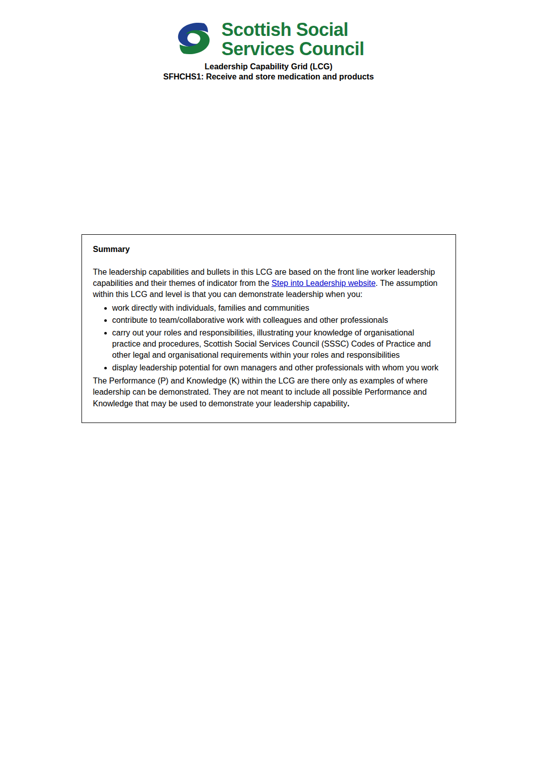Scottish Social
Services Council
Leadership Capability Grid (LCG)
SFHCHS1: Receive and store medication and products
Summary
The leadership capabilities and bullets in this LCG are based on the front line worker leadership capabilities and their themes of indicator from the Step into Leadership website. The assumption within this LCG and level is that you can demonstrate leadership when you:
work directly with individuals, families and communities
contribute to team/collaborative work with colleagues and other professionals
carry out your roles and responsibilities, illustrating your knowledge of organisational practice and procedures, Scottish Social Services Council (SSSC) Codes of Practice and other legal and organisational requirements within your roles and responsibilities
display leadership potential for own managers and other professionals with whom you work
The Performance (P) and Knowledge (K) within the LCG are there only as examples of where leadership can be demonstrated. They are not meant to include all possible Performance and Knowledge that may be used to demonstrate your leadership capability.